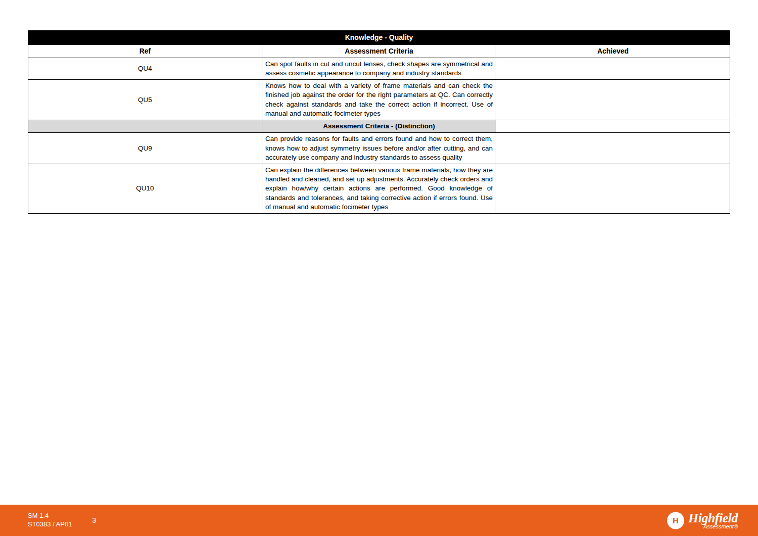| Knowledge - Quality |
| --- |
| Ref | Assessment Criteria | Achieved |
| QU4 | Can spot faults in cut and uncut lenses, check shapes are symmetrical and assess cosmetic appearance to company and industry standards | |
| QU5 | Knows how to deal with a variety of frame materials and can check the finished job against the order for the right parameters at QC. Can correctly check against standards and take the correct action if incorrect. Use of manual and automatic focimeter types | |
| | Assessment Criteria - (Distinction) | |
| QU9 | Can provide reasons for faults and errors found and how to correct them, knows how to adjust symmetry issues before and/or after cutting, and can accurately use company and industry standards to assess quality | |
| QU10 | Can explain the differences between various frame materials, how they are handled and cleaned, and set up adjustments. Accurately check orders and explain how/why certain actions are performed. Good knowledge of standards and tolerances, and taking corrective action if errors found. Use of manual and automatic focimeter types | |
SM 1.4
ST0383 / AP01
3
H
Highfield Assessment®